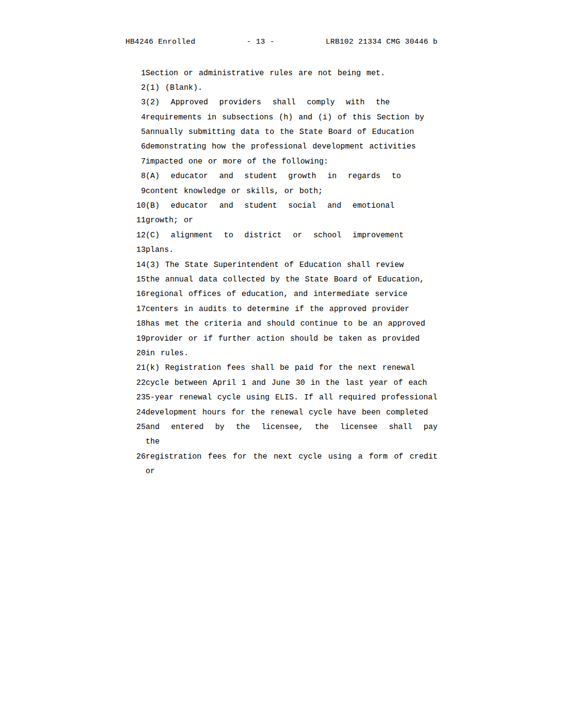HB4246 Enrolled - 13 - LRB102 21334 CMG 30446 b
| 1 | Section or administrative rules are not being met. |
| 2 | (1) (Blank). |
| 3 | (2) Approved providers shall comply with the |
| 4 | requirements in subsections (h) and (i) of this Section by |
| 5 | annually submitting data to the State Board of Education |
| 6 | demonstrating how the professional development activities |
| 7 | impacted one or more of the following: |
| 8 | (A) educator and student growth in regards to |
| 9 | content knowledge or skills, or both; |
| 10 | (B) educator and student social and emotional |
| 11 | growth; or |
| 12 | (C) alignment to district or school improvement |
| 13 | plans. |
| 14 | (3) The State Superintendent of Education shall review |
| 15 | the annual data collected by the State Board of Education, |
| 16 | regional offices of education, and intermediate service |
| 17 | centers in audits to determine if the approved provider |
| 18 | has met the criteria and should continue to be an approved |
| 19 | provider or if further action should be taken as provided |
| 20 | in rules. |
| 21 | (k) Registration fees shall be paid for the next renewal |
| 22 | cycle between April 1 and June 30 in the last year of each |
| 23 | 5-year renewal cycle using ELIS. If all required professional |
| 24 | development hours for the renewal cycle have been completed |
| 25 | and entered by the licensee, the licensee shall pay the |
| 26 | registration fees for the next cycle using a form of credit or |